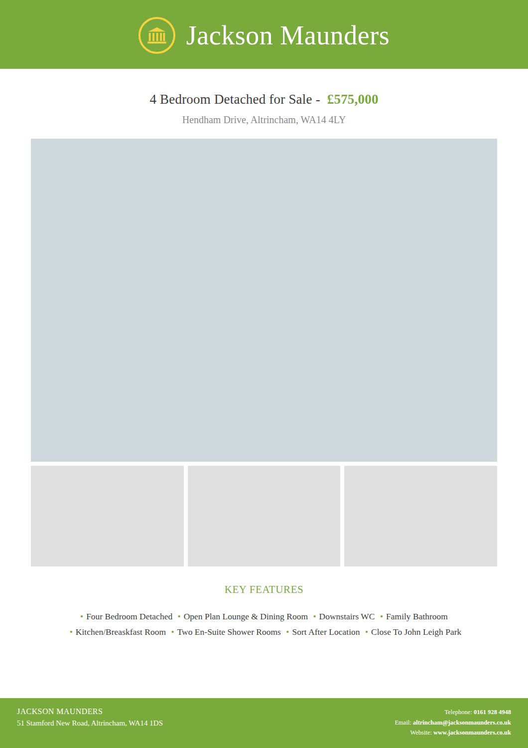Jackson Maunders
4 Bedroom Detached for Sale - £575,000
Hendham Drive, Altrincham, WA14 4LY
KEY FEATURES
Four Bedroom Detached
Open Plan Lounge & Dining Room
Downstairs WC
Family Bathroom
Kitchen/Breaskfast Room
Two En-Suite Shower Rooms
Sort After Location
Close To John Leigh Park
JACKSON MAUNDERS
51 Stamford New Road, Altrincham, WA14 1DS
Telephone: 0161 928 4948
Email: altrincham@jacksonmaunders.co.uk
Website: www.jacksonmaunders.co.uk